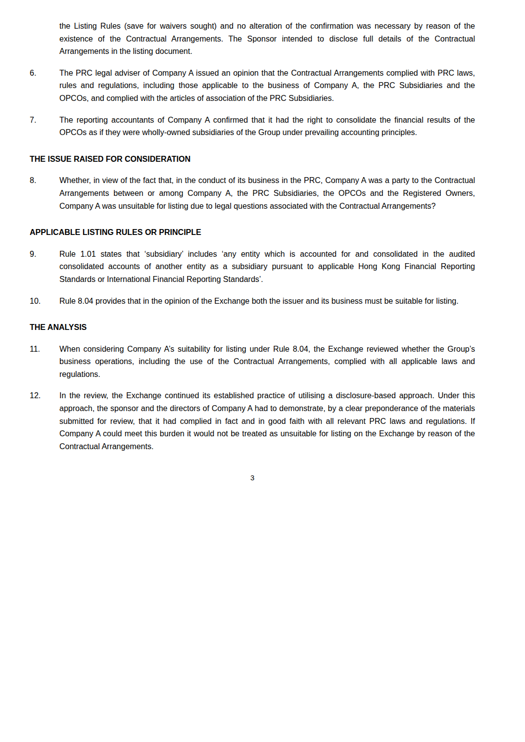the Listing Rules (save for waivers sought) and no alteration of the confirmation was necessary by reason of the existence of the Contractual Arrangements. The Sponsor intended to disclose full details of the Contractual Arrangements in the listing document.
6.
The PRC legal adviser of Company A issued an opinion that the Contractual Arrangements complied with PRC laws, rules and regulations, including those applicable to the business of Company A, the PRC Subsidiaries and the OPCOs, and complied with the articles of association of the PRC Subsidiaries.
7.
The reporting accountants of Company A confirmed that it had the right to consolidate the financial results of the OPCOs as if they were wholly-owned subsidiaries of the Group under prevailing accounting principles.
The issue raised for consideration
8.
Whether, in view of the fact that, in the conduct of its business in the PRC, Company A was a party to the Contractual Arrangements between or among Company A, the PRC Subsidiaries, the OPCOs and the Registered Owners, Company A was unsuitable for listing due to legal questions associated with the Contractual Arrangements?
Applicable Listing Rules or Principle
9.
Rule 1.01 states that ‘subsidiary’ includes ‘any entity which is accounted for and consolidated in the audited consolidated accounts of another entity as a subsidiary pursuant to applicable Hong Kong Financial Reporting Standards or International Financial Reporting Standards’.
10.
Rule 8.04 provides that in the opinion of the Exchange both the issuer and its business must be suitable for listing.
The Analysis
11.
When considering Company A’s suitability for listing under Rule 8.04, the Exchange reviewed whether the Group’s business operations, including the use of the Contractual Arrangements, complied with all applicable laws and regulations.
12.
In the review, the Exchange continued its established practice of utilising a disclosure-based approach. Under this approach, the sponsor and the directors of Company A had to demonstrate, by a clear preponderance of the materials submitted for review, that it had complied in fact and in good faith with all relevant PRC laws and regulations. If Company A could meet this burden it would not be treated as unsuitable for listing on the Exchange by reason of the Contractual Arrangements.
3